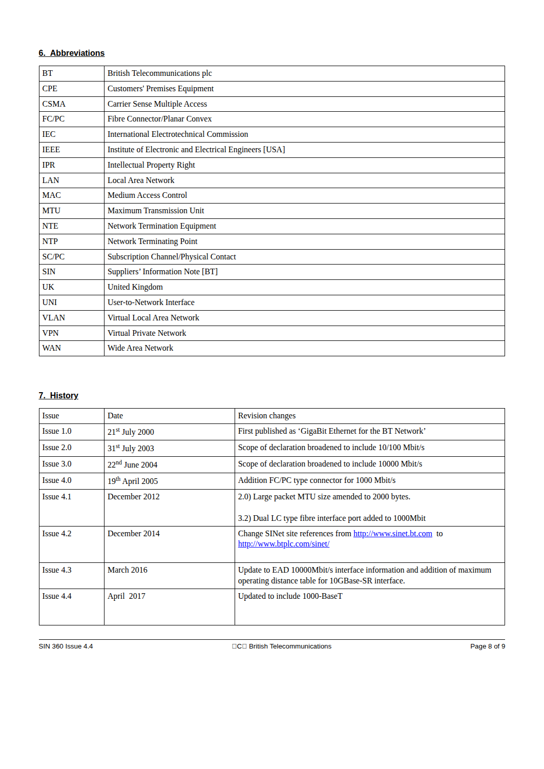6. Abbreviations
| BT | British Telecommunications plc |
| CPE | Customers' Premises Equipment |
| CSMA | Carrier Sense Multiple Access |
| FC/PC | Fibre Connector/Planar Convex |
| IEC | International Electrotechnical Commission |
| IEEE | Institute of Electronic and Electrical Engineers [USA] |
| IPR | Intellectual Property Right |
| LAN | Local Area Network |
| MAC | Medium Access Control |
| MTU | Maximum Transmission Unit |
| NTE | Network Termination Equipment |
| NTP | Network Terminating Point |
| SC/PC | Subscription Channel/Physical Contact |
| SIN | Suppliers’ Information Note [BT] |
| UK | United Kingdom |
| UNI | User-to-Network Interface |
| VLAN | Virtual Local Area Network |
| VPN | Virtual Private Network |
| WAN | Wide Area Network |
7. History
| Issue | Date | Revision changes |
| Issue 1.0 | 21 st July 2000 | First published as ‘GigaBit Ethernet for the BT Network’ |
| Issue 2.0 | 31 st July 2003 | Scope of declaration broadened to include 10/100 Mbit/s |
| Issue 3.0 | 22 nd June 2004 | Scope of declaration broadened to include 10000 Mbit/s |
| Issue 4.0 | 19 th April 2005 | Addition FC/PC type connector for 1000 Mbit/s |
| Issue 4.1 | December 2012 | 2.0) Large packet MTU size amended to 2000 bytes. 3.2) Dual LC type fibre interface port added to 1000Mbit |
| Issue 4.2 | December 2014 | Change SINet site references from http://www.sinet.bt.com to http://www.btplc.com/sinet/ |
| Issue 4.3 | March 2016 | Update to EAD 10000Mbit/s interface information and addition of maximum operating distance table for 10GBase-SR interface. |
| Issue 4.4 | April 2017 | Updated to include 1000-BaseT |
SIN 360 Issue 4.4
C British Telecommunications
Page 8 of 9